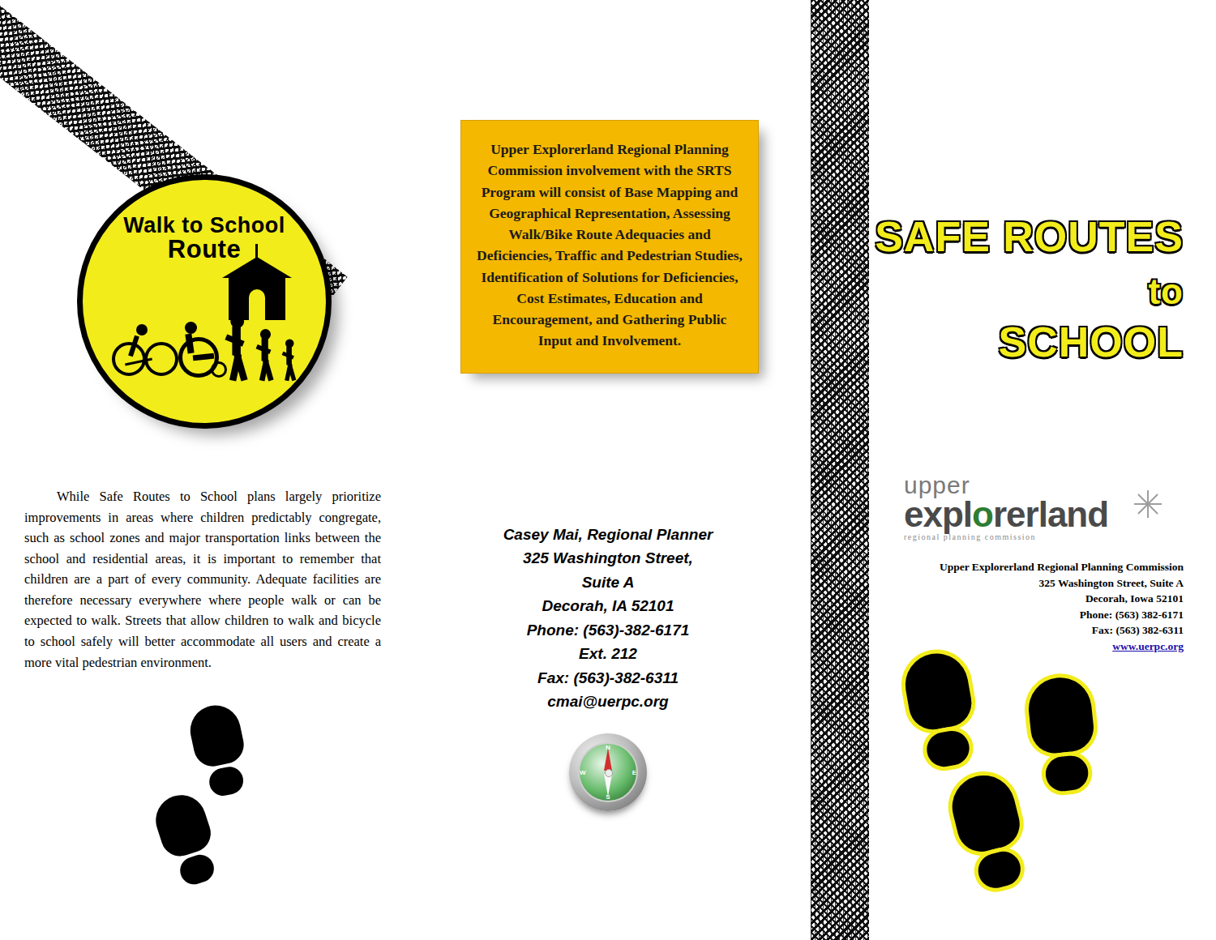Walk to School
Route
While Safe Routes to School plans largely prioritize improvements in areas where children predictably congregate, such as school zones and major transportation links between the school and residential areas, it is important to remember that children are a part of every community. Adequate facilities are therefore necessary everywhere where people walk or can be expected to walk. Streets that allow children to walk and bicycle to school safely will better accommodate all users and create a more vital pedestrian environment.
Upper Explorerland Regional Planning Commission involvement with the SRTS Program will consist of Base Mapping and Geographical Representation, Assessing Walk/Bike Route Adequacies and Deficiencies, Traffic and Pedestrian Studies, Identification of Solutions for Deficiencies, Cost Estimates, Education and Encouragement, and Gathering Public Input and Involvement.
Casey Mai, Regional Planner
325 Washington Street,
Suite A
Decorah, IA 52101
Phone: (563)-382-6171
Ext. 212
Fax: (563)-382-6311
cmai@uerpc.org
N E S W
SAFE ROUTES
to
SCHOOL
upper
explorerland
regional planning commission
Upper Explorerland Regional Planning Commission
325 Washington Street, Suite A
Decorah, Iowa 52101
Phone: (563) 382-6171
Fax: (563) 382-6311
www.uerpc.org